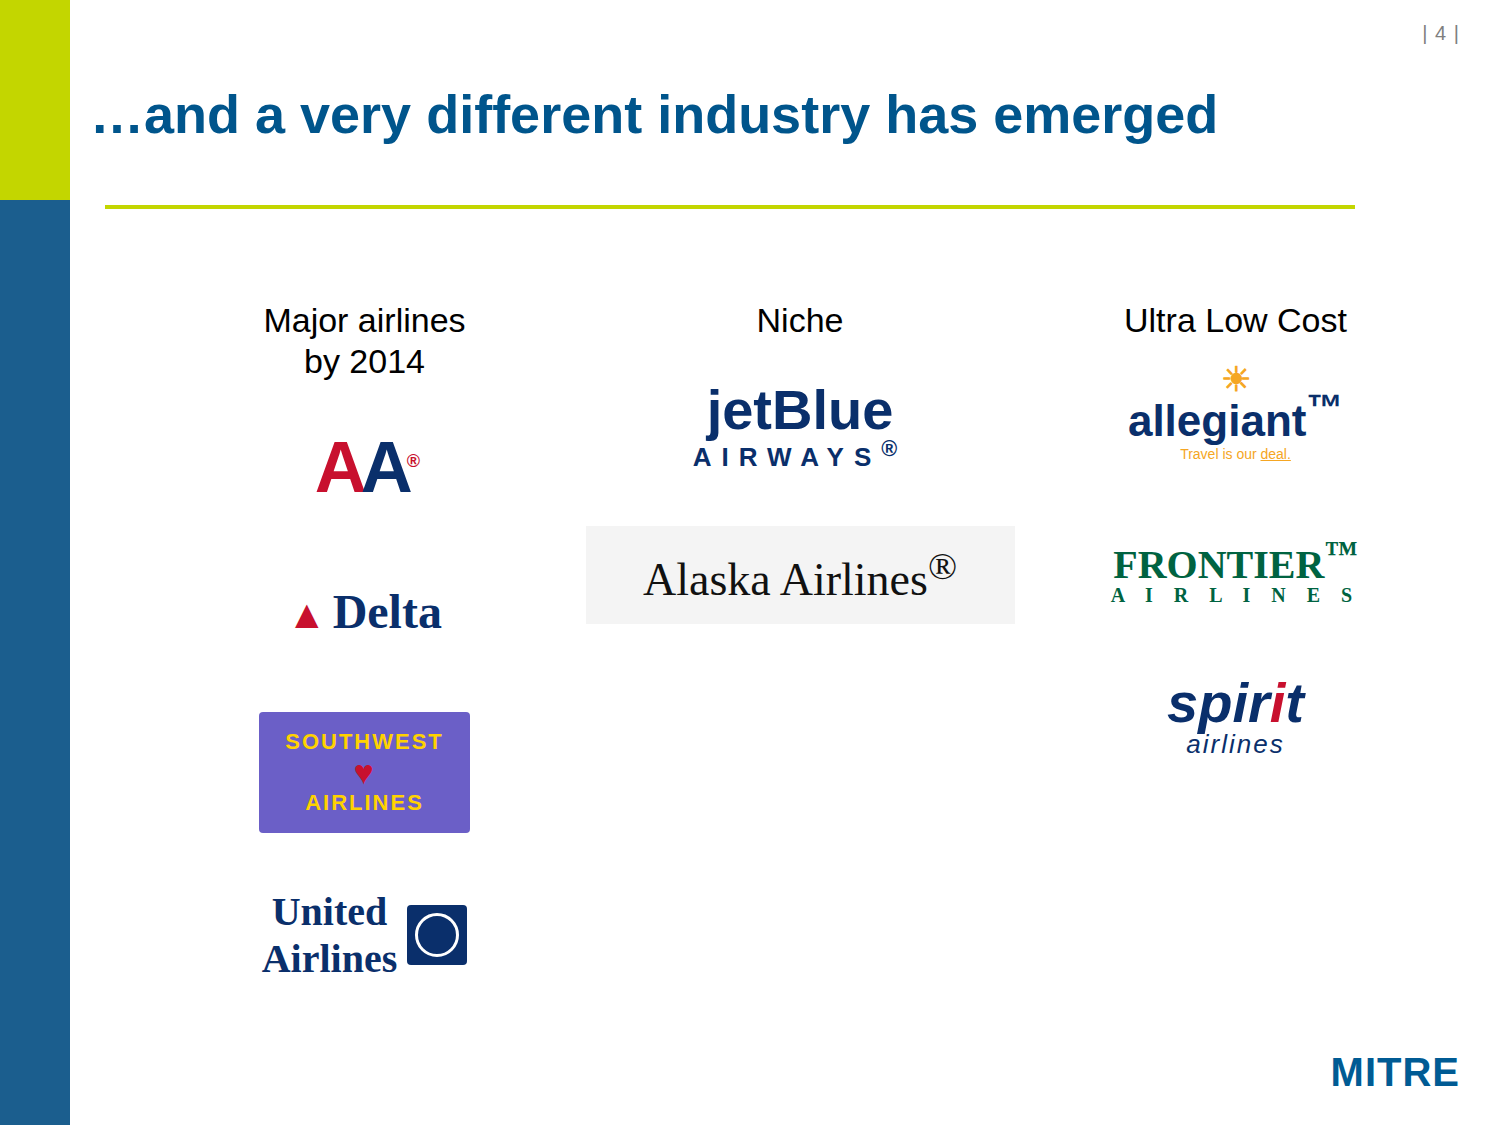| 4 |
…and a very different industry has emerged
Major airlines
by 2014
AA®
▲Delta
SOUTHWEST ♥ AIRLINES
United
Airlines
Niche
jetBlue AIRWAYS®
Alaska Airlines®
Ultra Low Cost
☀ allegiant™ Travel is our deal.
FRONTIER™ A I R L I N E S
spirit airlines
MITRE